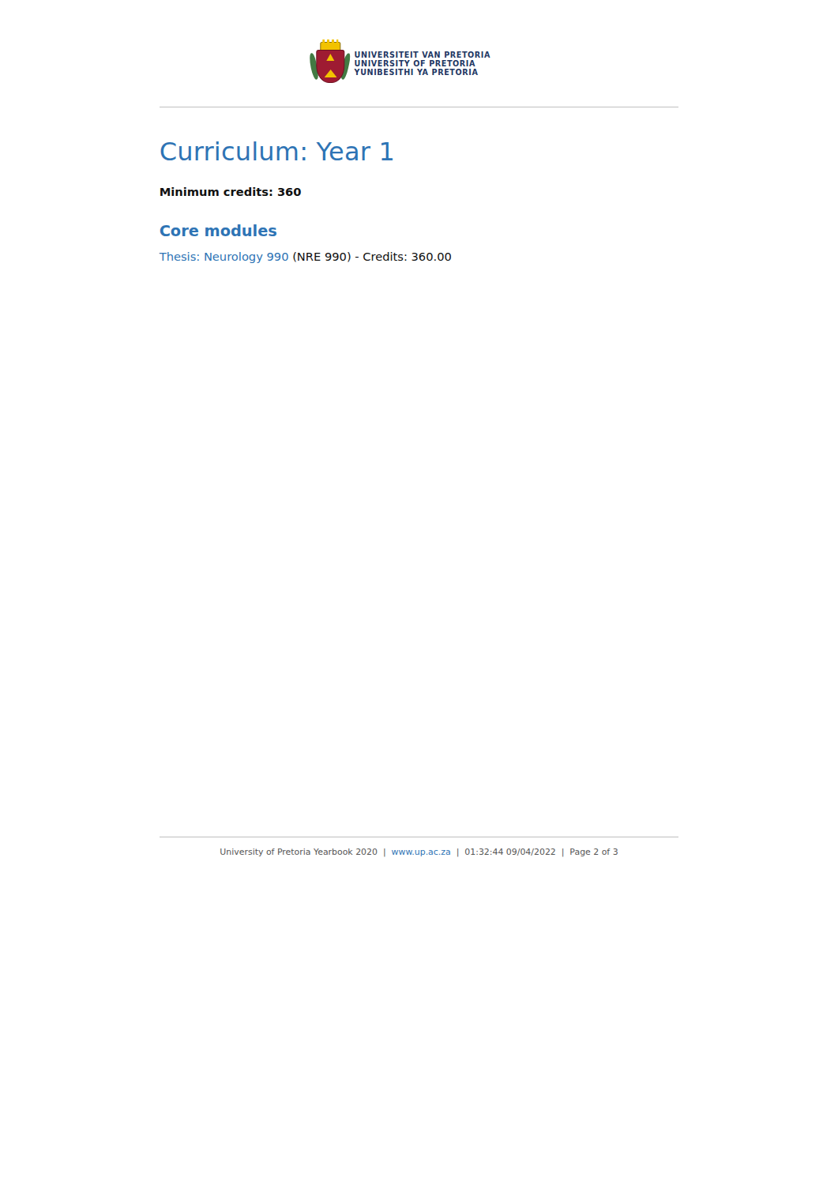Universiteit van Pretoria University of Pretoria Yunibesithi ya Pretoria
Curriculum: Year 1
Minimum credits: 360
Core modules
Thesis: Neurology 990 (NRE 990) - Credits: 360.00
University of Pretoria Yearbook 2020 | www.up.ac.za | 01:32:44 09/04/2022 | Page 2 of 3